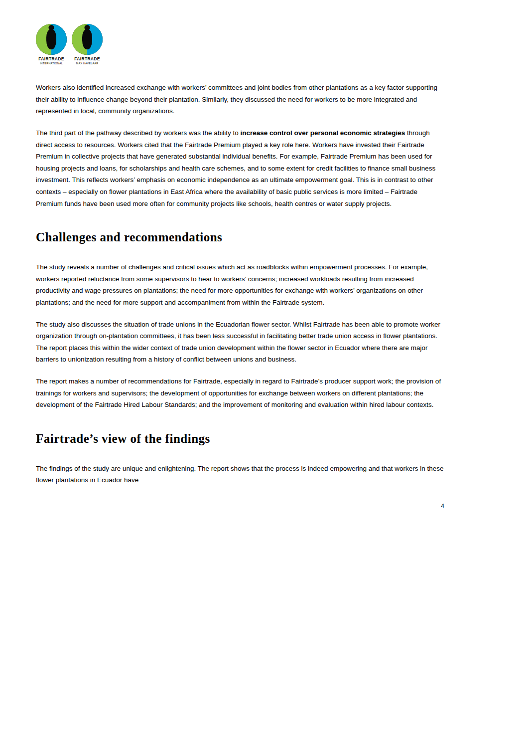®
FAIRTRADEINTERNATIONAL
®
FAIRTRADEMAX HAVELAAR
Workers also identified increased exchange with workers’ committees and joint bodies from other plantations as a key factor supporting their ability to influence change beyond their plantation. Similarly, they discussed the need for workers to be more integrated and represented in local, community organizations.
The third part of the pathway described by workers was the ability to increase control over personal economic strategies through direct access to resources. Workers cited that the Fairtrade Premium played a key role here. Workers have invested their Fairtrade Premium in collective projects that have generated substantial individual benefits. For example, Fairtrade Premium has been used for housing projects and loans, for scholarships and health care schemes, and to some extent for credit facilities to finance small business investment. This reflects workers’ emphasis on economic independence as an ultimate empowerment goal. This is in contrast to other contexts – especially on flower plantations in East Africa where the availability of basic public services is more limited – Fairtrade Premium funds have been used more often for community projects like schools, health centres or water supply projects.
Challenges and recommendations
The study reveals a number of challenges and critical issues which act as roadblocks within empowerment processes. For example, workers reported reluctance from some supervisors to hear to workers’ concerns; increased workloads resulting from increased productivity and wage pressures on plantations; the need for more opportunities for exchange with workers’ organizations on other plantations; and the need for more support and accompaniment from within the Fairtrade system.
The study also discusses the situation of trade unions in the Ecuadorian flower sector. Whilst Fairtrade has been able to promote worker organization through on-plantation committees, it has been less successful in facilitating better trade union access in flower plantations. The report places this within the wider context of trade union development within the flower sector in Ecuador where there are major barriers to unionization resulting from a history of conflict between unions and business.
The report makes a number of recommendations for Fairtrade, especially in regard to Fairtrade’s producer support work; the provision of trainings for workers and supervisors; the development of opportunities for exchange between workers on different plantations; the development of the Fairtrade Hired Labour Standards; and the improvement of monitoring and evaluation within hired labour contexts.
Fairtrade’s view of the findings
The findings of the study are unique and enlightening. The report shows that the process is indeed empowering and that workers in these flower plantations in Ecuador have
4